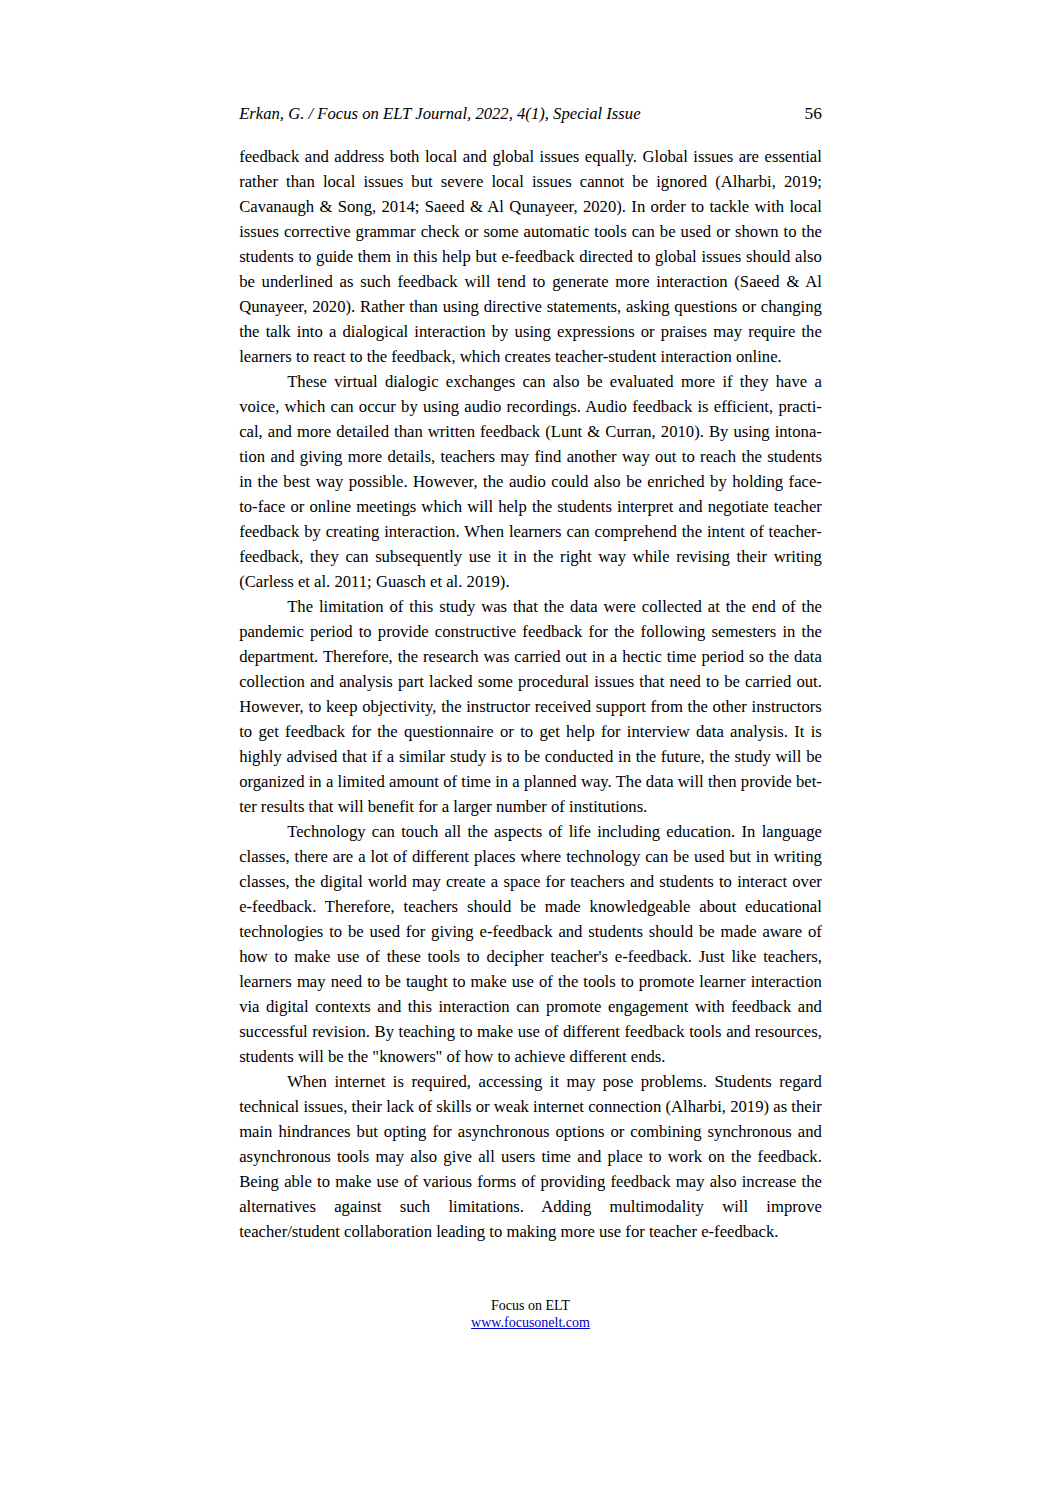Erkan, G. / Focus on ELT Journal, 2022, 4(1), Special Issue 56
feedback and address both local and global issues equally. Global issues are essential rather than local issues but severe local issues cannot be ignored (Alharbi, 2019; Cavanaugh & Song, 2014; Saeed & Al Qunayeer, 2020). In order to tackle with local issues corrective grammar check or some automatic tools can be used or shown to the students to guide them in this help but e-feedback directed to global issues should also be underlined as such feedback will tend to generate more interaction (Saeed & Al Qunayeer, 2020). Rather than using directive statements, asking questions or changing the talk into a dialogical interaction by using expressions or praises may require the learners to react to the feedback, which creates teacher-student interaction online.
These virtual dialogic exchanges can also be evaluated more if they have a voice, which can occur by using audio recordings. Audio feedback is efficient, practical, and more detailed than written feedback (Lunt & Curran, 2010). By using intonation and giving more details, teachers may find another way out to reach the students in the best way possible. However, the audio could also be enriched by holding face-to-face or online meetings which will help the students interpret and negotiate teacher feedback by creating interaction. When learners can comprehend the intent of teacher-feedback, they can subsequently use it in the right way while revising their writing (Carless et al. 2011; Guasch et al. 2019).
The limitation of this study was that the data were collected at the end of the pandemic period to provide constructive feedback for the following semesters in the department. Therefore, the research was carried out in a hectic time period so the data collection and analysis part lacked some procedural issues that need to be carried out. However, to keep objectivity, the instructor received support from the other instructors to get feedback for the questionnaire or to get help for interview data analysis. It is highly advised that if a similar study is to be conducted in the future, the study will be organized in a limited amount of time in a planned way. The data will then provide better results that will benefit for a larger number of institutions.
Technology can touch all the aspects of life including education. In language classes, there are a lot of different places where technology can be used but in writing classes, the digital world may create a space for teachers and students to interact over e-feedback. Therefore, teachers should be made knowledgeable about educational technologies to be used for giving e-feedback and students should be made aware of how to make use of these tools to decipher teacher's e-feedback. Just like teachers, learners may need to be taught to make use of the tools to promote learner interaction via digital contexts and this interaction can promote engagement with feedback and successful revision. By teaching to make use of different feedback tools and resources, students will be the "knowers" of how to achieve different ends.
When internet is required, accessing it may pose problems. Students regard technical issues, their lack of skills or weak internet connection (Alharbi, 2019) as their main hindrances but opting for asynchronous options or combining synchronous and asynchronous tools may also give all users time and place to work on the feedback. Being able to make use of various forms of providing feedback may also increase the alternatives against such limitations. Adding multimodality will improve teacher/student collaboration leading to making more use for teacher e-feedback.
Focus on ELT
www.focusonelt.com